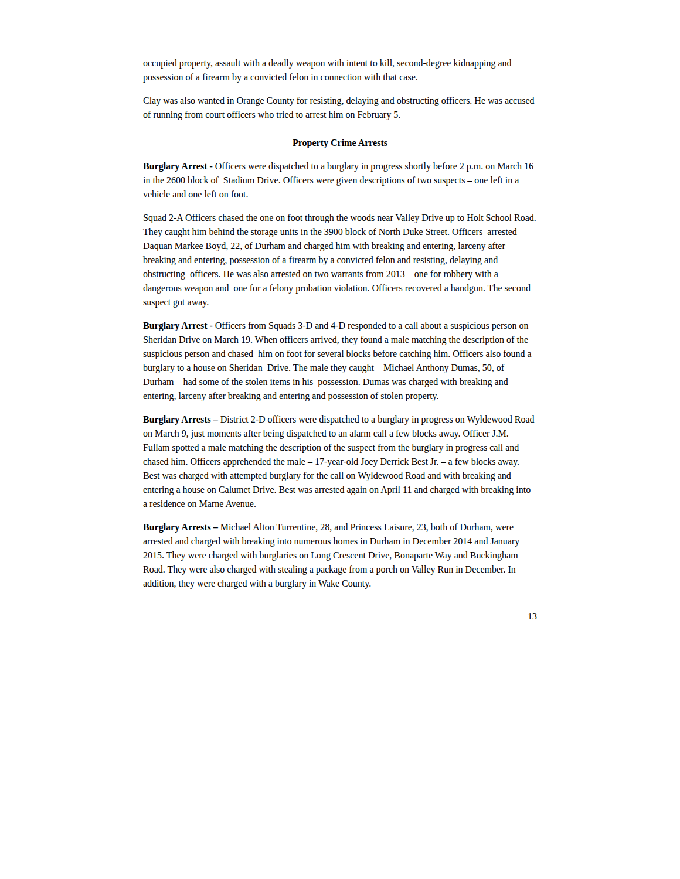occupied property, assault with a deadly weapon with intent to kill, second-degree kidnapping and possession of a firearm by a convicted felon in connection with that case.
Clay was also wanted in Orange County for resisting, delaying and obstructing officers. He was accused of running from court officers who tried to arrest him on February 5.
Property Crime Arrests
Burglary Arrest - Officers were dispatched to a burglary in progress shortly before 2 p.m. on March 16 in the 2600 block of Stadium Drive. Officers were given descriptions of two suspects – one left in a vehicle and one left on foot.
Squad 2-A Officers chased the one on foot through the woods near Valley Drive up to Holt School Road. They caught him behind the storage units in the 3900 block of North Duke Street. Officers arrested Daquan Markee Boyd, 22, of Durham and charged him with breaking and entering, larceny after breaking and entering, possession of a firearm by a convicted felon and resisting, delaying and obstructing officers. He was also arrested on two warrants from 2013 – one for robbery with a dangerous weapon and one for a felony probation violation. Officers recovered a handgun. The second suspect got away.
Burglary Arrest - Officers from Squads 3-D and 4-D responded to a call about a suspicious person on Sheridan Drive on March 19. When officers arrived, they found a male matching the description of the suspicious person and chased him on foot for several blocks before catching him. Officers also found a burglary to a house on Sheridan Drive. The male they caught – Michael Anthony Dumas, 50, of Durham – had some of the stolen items in his possession. Dumas was charged with breaking and entering, larceny after breaking and entering and possession of stolen property.
Burglary Arrests – District 2-D officers were dispatched to a burglary in progress on Wyldewood Road on March 9, just moments after being dispatched to an alarm call a few blocks away. Officer J.M. Fullam spotted a male matching the description of the suspect from the burglary in progress call and chased him. Officers apprehended the male – 17-year-old Joey Derrick Best Jr. – a few blocks away. Best was charged with attempted burglary for the call on Wyldewood Road and with breaking and entering a house on Calumet Drive. Best was arrested again on April 11 and charged with breaking into a residence on Marne Avenue.
Burglary Arrests – Michael Alton Turrentine, 28, and Princess Laisure, 23, both of Durham, were arrested and charged with breaking into numerous homes in Durham in December 2014 and January 2015. They were charged with burglaries on Long Crescent Drive, Bonaparte Way and Buckingham Road. They were also charged with stealing a package from a porch on Valley Run in December. In addition, they were charged with a burglary in Wake County.
13